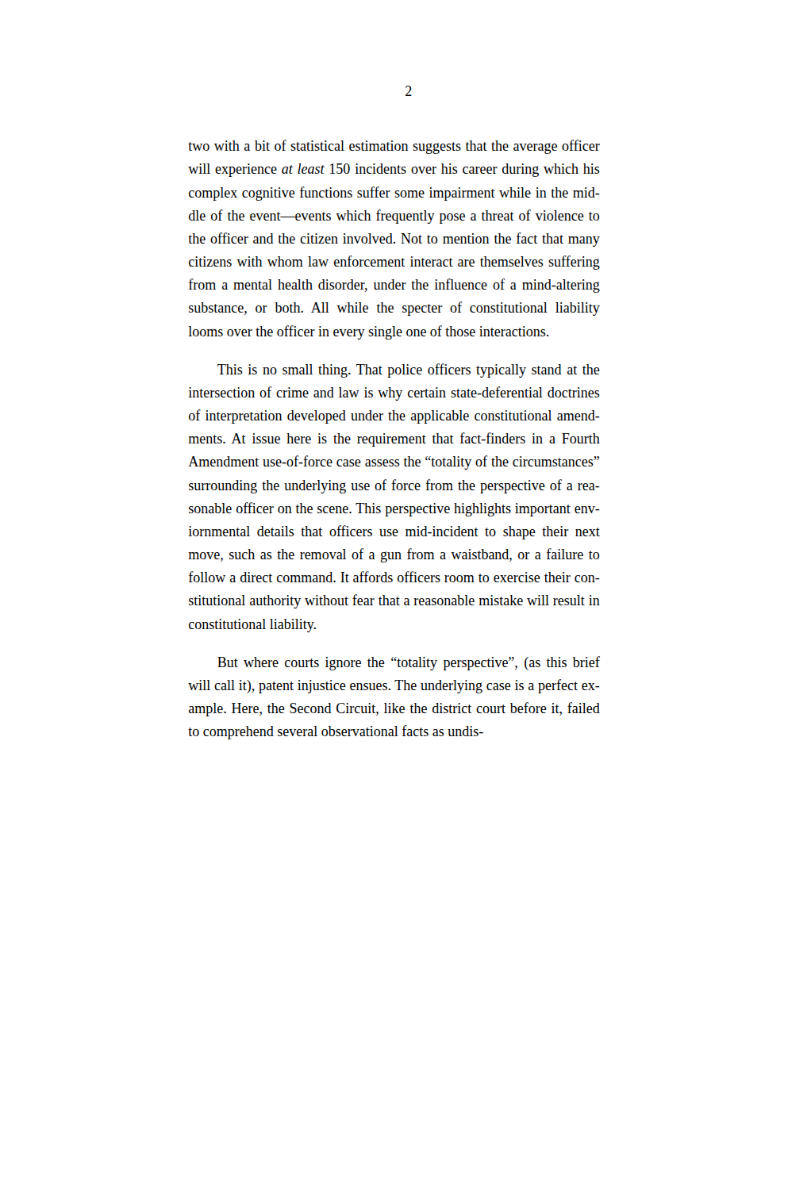2
two with a bit of statistical estimation suggests that the average officer will experience at least 150 incidents over his career during which his complex cognitive functions suffer some impairment while in the middle of the event—events which frequently pose a threat of violence to the officer and the citizen involved. Not to mention the fact that many citizens with whom law enforcement interact are themselves suffering from a mental health disorder, under the influence of a mind-altering substance, or both. All while the specter of constitutional liability looms over the officer in every single one of those interactions.
This is no small thing. That police officers typically stand at the intersection of crime and law is why certain state-deferential doctrines of interpretation developed under the applicable constitutional amendments. At issue here is the requirement that fact-finders in a Fourth Amendment use-of-force case assess the “total­ity of the circumstances” surrounding the underlying use of force from the perspective of a reasonable officer on the scene. This perspective highlights important enviornmental details that officers use mid-incident to shape their next move, such as the removal of a gun from a waistband, or a failure to follow a direct command. It affords officers room to exercise their constitutional authority without fear that a reasonable mistake will result in constitutional liability.
But where courts ignore the “totality perspective”, (as this brief will call it), patent injustice ensues. The underlying case is a perfect example. Here, the Second Circuit, like the district court before it, failed to comprehend several observational facts as undis-